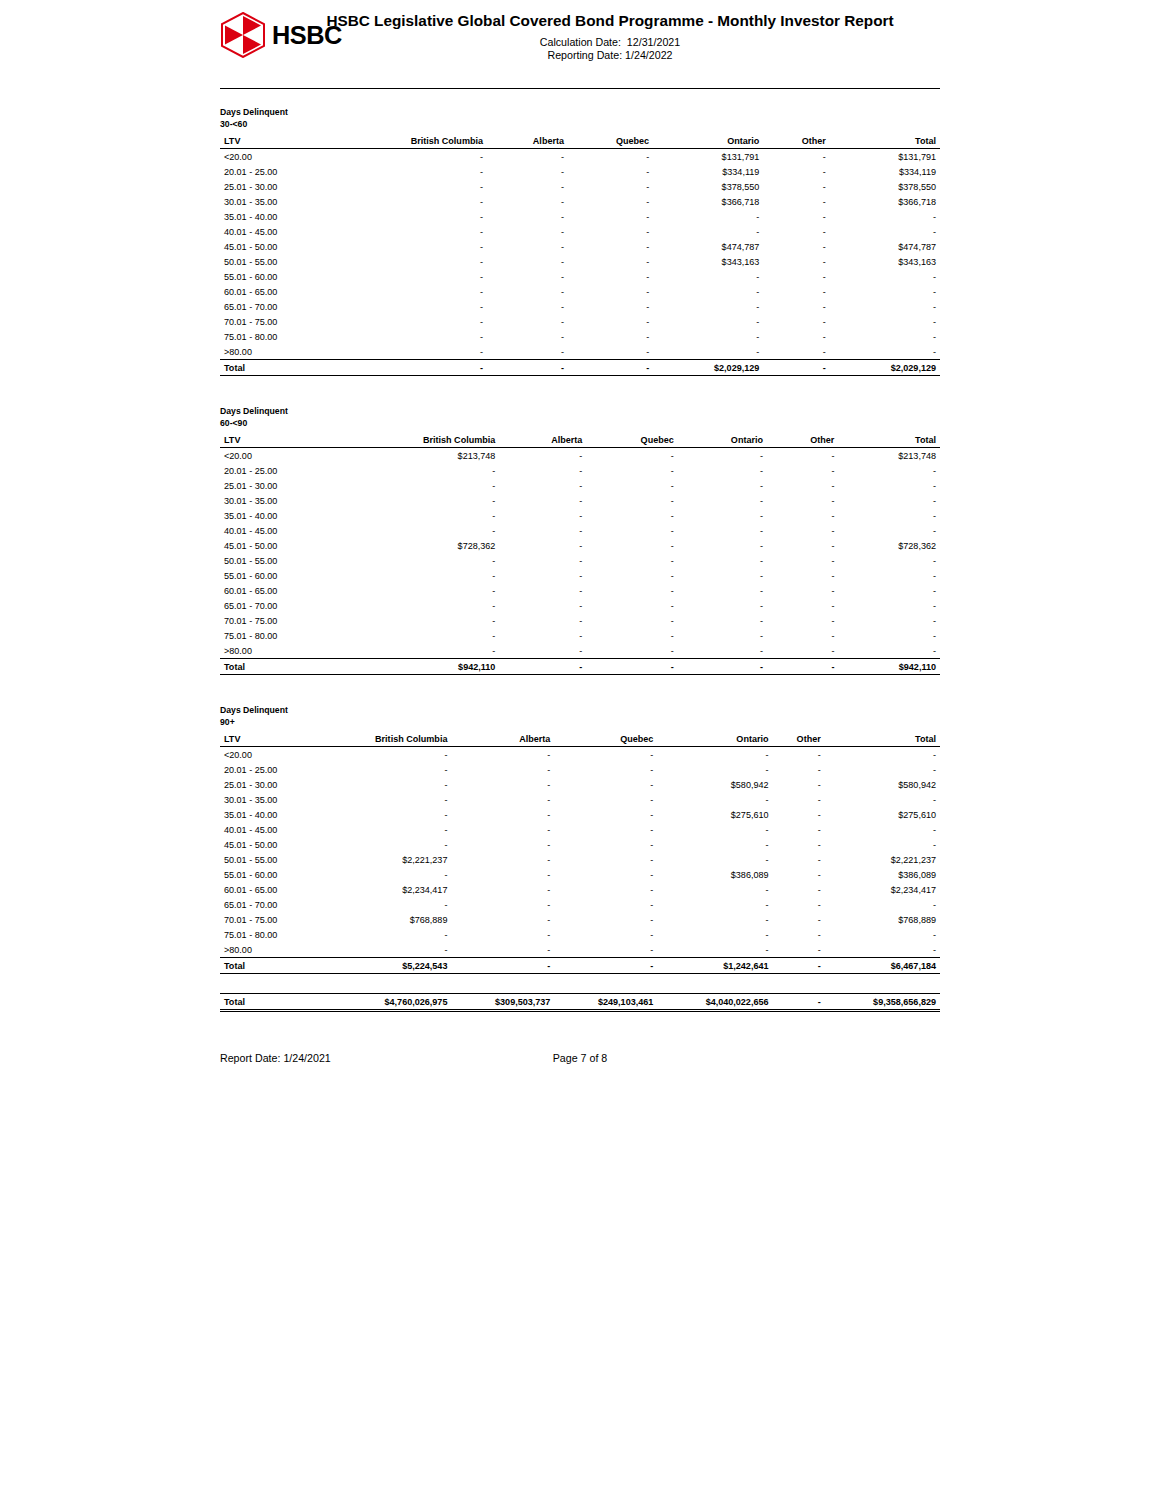HSBC
HSBC Legislative Global Covered Bond Programme - Monthly Investor Report
Calculation Date: 12/31/2021
Reporting Date: 1/24/2022
Days Delinquent
30-<60
| LTV | British Columbia | Alberta | Quebec | Ontario | Other | Total |
| --- | --- | --- | --- | --- | --- | --- |
| <20.00 | - | - | - | $131,791 | - | $131,791 |
| 20.01 - 25.00 | - | - | - | $334,119 | - | $334,119 |
| 25.01 - 30.00 | - | - | - | $378,550 | - | $378,550 |
| 30.01 - 35.00 | - | - | - | $366,718 | - | $366,718 |
| 35.01 - 40.00 | - | - | - | - | - | - |
| 40.01 - 45.00 | - | - | - | - | - | - |
| 45.01 - 50.00 | - | - | - | $474,787 | - | $474,787 |
| 50.01 - 55.00 | - | - | - | $343,163 | - | $343,163 |
| 55.01 - 60.00 | - | - | - | - | - | - |
| 60.01 - 65.00 | - | - | - | - | - | - |
| 65.01 - 70.00 | - | - | - | - | - | - |
| 70.01 - 75.00 | - | - | - | - | - | - |
| 75.01 - 80.00 | - | - | - | - | - | - |
| >80.00 | - | - | - | - | - | - |
| Total | - | - | - | $2,029,129 | - | $2,029,129 |
Days Delinquent
60-<90
| LTV | British Columbia | Alberta | Quebec | Ontario | Other | Total |
| --- | --- | --- | --- | --- | --- | --- |
| <20.00 | $213,748 | - | - | - | - | $213,748 |
| 20.01 - 25.00 | - | - | - | - | - | - |
| 25.01 - 30.00 | - | - | - | - | - | - |
| 30.01 - 35.00 | - | - | - | - | - | - |
| 35.01 - 40.00 | - | - | - | - | - | - |
| 40.01 - 45.00 | - | - | - | - | - | - |
| 45.01 - 50.00 | $728,362 | - | - | - | - | $728,362 |
| 50.01 - 55.00 | - | - | - | - | - | - |
| 55.01 - 60.00 | - | - | - | - | - | - |
| 60.01 - 65.00 | - | - | - | - | - | - |
| 65.01 - 70.00 | - | - | - | - | - | - |
| 70.01 - 75.00 | - | - | - | - | - | - |
| 75.01 - 80.00 | - | - | - | - | - | - |
| >80.00 | - | - | - | - | - | - |
| Total | $942,110 | - | - | - | - | $942,110 |
Days Delinquent
90+
| LTV | British Columbia | Alberta | Quebec | Ontario | Other | Total |
| --- | --- | --- | --- | --- | --- | --- |
| <20.00 | - | - | - | - | - | - |
| 20.01 - 25.00 | - | - | - | - | - | - |
| 25.01 - 30.00 | - | - | - | $580,942 | - | $580,942 |
| 30.01 - 35.00 | - | - | - | - | - | - |
| 35.01 - 40.00 | - | - | - | $275,610 | - | $275,610 |
| 40.01 - 45.00 | - | - | - | - | - | - |
| 45.01 - 50.00 | - | - | - | - | - | - |
| 50.01 - 55.00 | $2,221,237 | - | - | - | - | $2,221,237 |
| 55.01 - 60.00 | - | - | - | $386,089 | - | $386,089 |
| 60.01 - 65.00 | $2,234,417 | - | - | - | - | $2,234,417 |
| 65.01 - 70.00 | - | - | - | - | - | - |
| 70.01 - 75.00 | $768,889 | - | - | - | - | $768,889 |
| 75.01 - 80.00 | - | - | - | - | - | - |
| >80.00 | - | - | - | - | - | - |
| Total | $5,224,543 | - | - | $1,242,641 | - | $6,467,184 |
| Total | $4,760,026,975 | $309,503,737 | $249,103,461 | $4,040,022,656 | - | $9,358,656,829 |
Report Date: 1/24/2021
Page 7 of 8